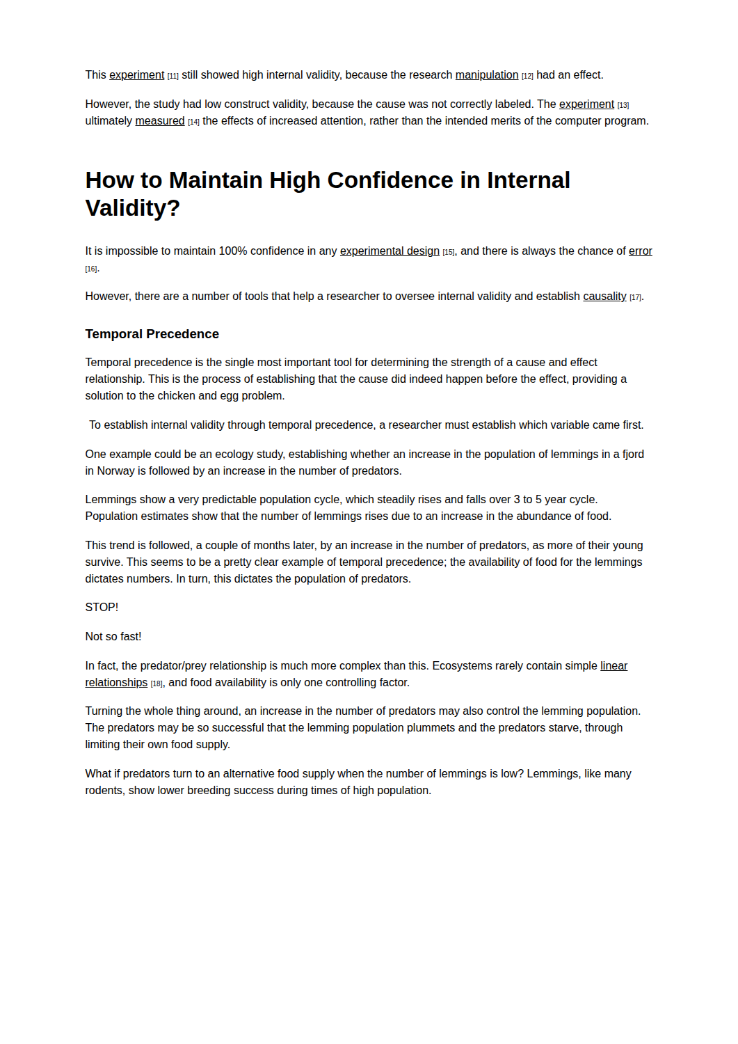This experiment [11] still showed high internal validity, because the research manipulation [12] had an effect.
However, the study had low construct validity, because the cause was not correctly labeled. The experiment [13] ultimately measured [14] the effects of increased attention, rather than the intended merits of the computer program.
How to Maintain High Confidence in Internal Validity?
It is impossible to maintain 100% confidence in any experimental design [15], and there is always the chance of error [16].
However, there are a number of tools that help a researcher to oversee internal validity and establish causality [17].
Temporal Precedence
Temporal precedence is the single most important tool for determining the strength of a cause and effect relationship. This is the process of establishing that the cause did indeed happen before the effect, providing a solution to the chicken and egg problem.
To establish internal validity through temporal precedence, a researcher must establish which variable came first.
One example could be an ecology study, establishing whether an increase in the population of lemmings in a fjord in Norway is followed by an increase in the number of predators.
Lemmings show a very predictable population cycle, which steadily rises and falls over 3 to 5 year cycle. Population estimates show that the number of lemmings rises due to an increase in the abundance of food.
This trend is followed, a couple of months later, by an increase in the number of predators, as more of their young survive. This seems to be a pretty clear example of temporal precedence; the availability of food for the lemmings dictates numbers. In turn, this dictates the population of predators.
STOP!
Not so fast!
In fact, the predator/prey relationship is much more complex than this. Ecosystems rarely contain simple linear relationships [18], and food availability is only one controlling factor.
Turning the whole thing around, an increase in the number of predators may also control the lemming population. The predators may be so successful that the lemming population plummets and the predators starve, through limiting their own food supply.
What if predators turn to an alternative food supply when the number of lemmings is low? Lemmings, like many rodents, show lower breeding success during times of high population.